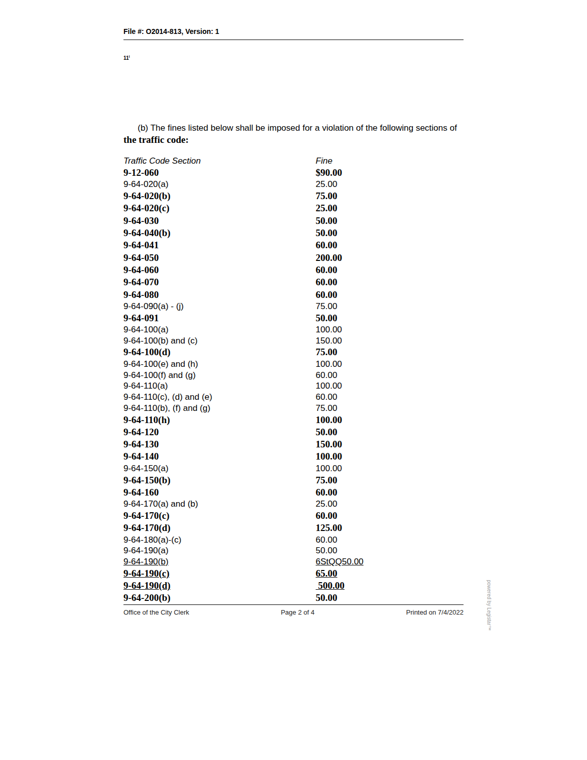File #: O2014-813, Version: 1
11i
(b) The fines listed below shall be imposed for a violation of the following sections of the traffic code:
| Traffic Code Section | Fine |
| 9-12-060 | $90.00 |
| 9-64-020(a) | 25.00 |
| 9-64-020(b) | 75.00 |
| 9-64-020(c) | 25.00 |
| 9-64-030 | 50.00 |
| 9-64-040(b) | 50.00 |
| 9-64-041 | 60.00 |
| 9-64-050 | 200.00 |
| 9-64-060 | 60.00 |
| 9-64-070 | 60.00 |
| 9-64-080 | 60.00 |
| 9-64-090(a) - (j) | 75.00 |
| 9-64-091 | 50.00 |
| 9-64-100(a) | 100.00 |
| 9-64-100(b) and (c) | 150.00 |
| 9-64-100(d) | 75.00 |
| 9-64-100(e) and (h) | 100.00 |
| 9-64-100(f) and (g) | 60.00 |
| 9-64-110(a) | 100.00 |
| 9-64-110(c), (d) and (e) | 60.00 |
| 9-64-110(b), (f) and (g) | 75.00 |
| 9-64-110(h) | 100.00 |
| 9-64-120 | 50.00 |
| 9-64-130 | 150.00 |
| 9-64-140 | 100.00 |
| 9-64-150(a) | 100.00 |
| 9-64-150(b) | 75.00 |
| 9-64-160 | 60.00 |
| 9-64-170(a) and (b) | 25.00 |
| 9-64-170(c) | 60.00 |
| 9-64-170(d) | 125.00 |
| 9-64-180(a)-(c) | 60.00 |
| 9-64-190(a) | 50.00 |
| 9-64-190(b) | 6StQQ50.00 |
| 9-64-190(c) | 65.00 |
| 9-64-190(d) | 500.00 |
| 9-64-200(b) | 50.00 |
Office of the City Clerk Page 2 of 4 Printed on 7/4/2022
powered by Legistar™